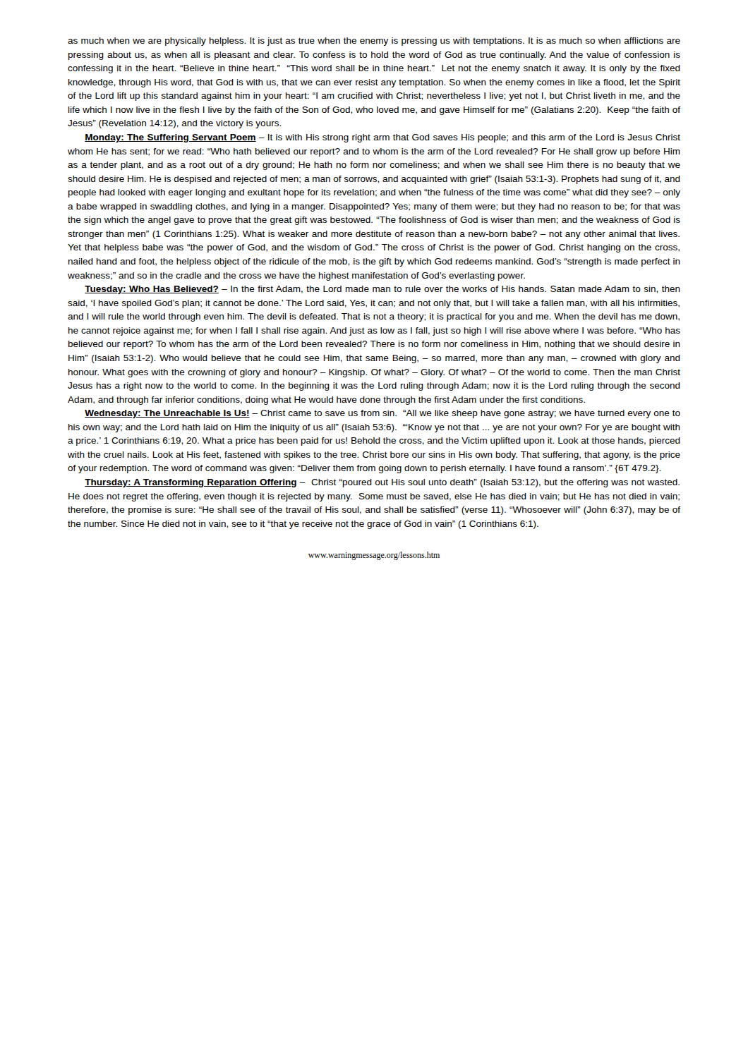as much when we are physically helpless. It is just as true when the enemy is pressing us with temptations. It is as much so when afflictions are pressing about us, as when all is pleasant and clear. To confess is to hold the word of God as true continually. And the value of confession is confessing it in the heart. “Believe in thine heart.” “This word shall be in thine heart.” Let not the enemy snatch it away. It is only by the fixed knowledge, through His word, that God is with us, that we can ever resist any temptation. So when the enemy comes in like a flood, let the Spirit of the Lord lift up this standard against him in your heart: “I am crucified with Christ; nevertheless I live; yet not I, but Christ liveth in me, and the life which I now live in the flesh I live by the faith of the Son of God, who loved me, and gave Himself for me” (Galatians 2:20). Keep “the faith of Jesus” (Revelation 14:12), and the victory is yours.
Monday: The Suffering Servant Poem – It is with His strong right arm that God saves His people; and this arm of the Lord is Jesus Christ whom He has sent; for we read: “Who hath believed our report? and to whom is the arm of the Lord revealed? For He shall grow up before Him as a tender plant, and as a root out of a dry ground; He hath no form nor comeliness; and when we shall see Him there is no beauty that we should desire Him. He is despised and rejected of men; a man of sorrows, and acquainted with grief” (Isaiah 53:1-3). Prophets had sung of it, and people had looked with eager longing and exultant hope for its revelation; and when “the fulness of the time was come” what did they see? – only a babe wrapped in swaddling clothes, and lying in a manger. Disappointed? Yes; many of them were; but they had no reason to be; for that was the sign which the angel gave to prove that the great gift was bestowed. “The foolishness of God is wiser than men; and the weakness of God is stronger than men” (1 Corinthians 1:25). What is weaker and more destitute of reason than a new-born babe? – not any other animal that lives. Yet that helpless babe was “the power of God, and the wisdom of God.” The cross of Christ is the power of God. Christ hanging on the cross, nailed hand and foot, the helpless object of the ridicule of the mob, is the gift by which God redeems mankind. God’s “strength is made perfect in weakness;” and so in the cradle and the cross we have the highest manifestation of God’s everlasting power.
Tuesday: Who Has Believed? – In the first Adam, the Lord made man to rule over the works of His hands. Satan made Adam to sin, then said, ‘I have spoiled God’s plan; it cannot be done.’ The Lord said, Yes, it can; and not only that, but I will take a fallen man, with all his infirmities, and I will rule the world through even him. The devil is defeated. That is not a theory; it is practical for you and me. When the devil has me down, he cannot rejoice against me; for when I fall I shall rise again. And just as low as I fall, just so high I will rise above where I was before. “Who has believed our report? To whom has the arm of the Lord been revealed? There is no form nor comeliness in Him, nothing that we should desire in Him” (Isaiah 53:1-2). Who would believe that he could see Him, that same Being, – so marred, more than any man, – crowned with glory and honour. What goes with the crowning of glory and honour? – Kingship. Of what? – Glory. Of what? – Of the world to come. Then the man Christ Jesus has a right now to the world to come. In the beginning it was the Lord ruling through Adam; now it is the Lord ruling through the second Adam, and through far inferior conditions, doing what He would have done through the first Adam under the first conditions.
Wednesday: The Unreachable Is Us! – Christ came to save us from sin. “All we like sheep have gone astray; we have turned every one to his own way; and the Lord hath laid on Him the iniquity of us all” (Isaiah 53:6). “‘Know ye not that ... ye are not your own? For ye are bought with a price.’ 1 Corinthians 6:19, 20. What a price has been paid for us! Behold the cross, and the Victim uplifted upon it. Look at those hands, pierced with the cruel nails. Look at His feet, fastened with spikes to the tree. Christ bore our sins in His own body. That suffering, that agony, is the price of your redemption. The word of command was given: “Deliver them from going down to perish eternally. I have found a ransom’.” {6T 479.2}.
Thursday: A Transforming Reparation Offering – Christ “poured out His soul unto death” (Isaiah 53:12), but the offering was not wasted. He does not regret the offering, even though it is rejected by many. Some must be saved, else He has died in vain; but He has not died in vain; therefore, the promise is sure: “He shall see of the travail of His soul, and shall be satisfied” (verse 11). “Whosoever will” (John 6:37), may be of the number. Since He died not in vain, see to it “that ye receive not the grace of God in vain” (1 Corinthians 6:1).
www.warningmessage.org/lessons.htm